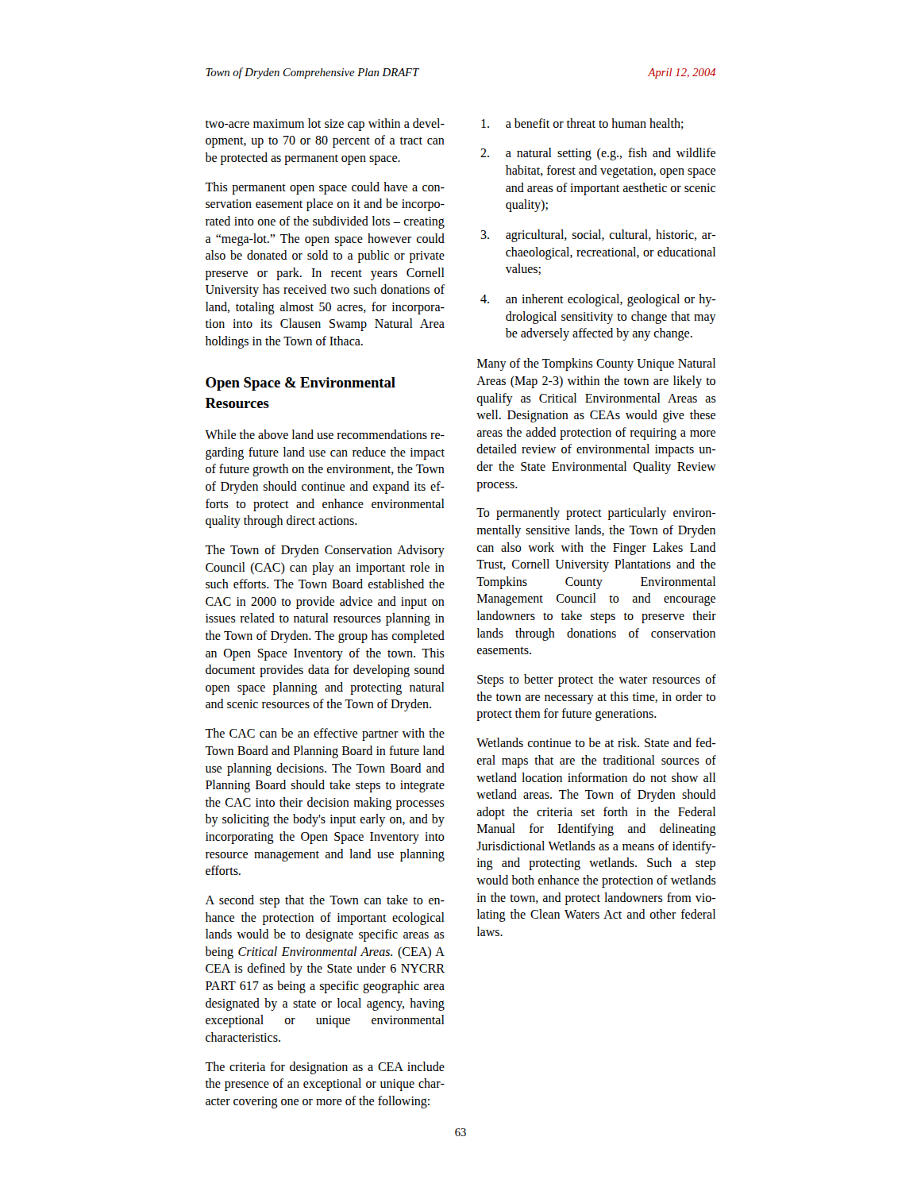Town of Dryden Comprehensive Plan DRAFT April 12, 2004
two-acre maximum lot size cap within a development, up to 70 or 80 percent of a tract can be protected as permanent open space.
This permanent open space could have a conservation easement place on it and be incorporated into one of the subdivided lots – creating a “mega-lot.” The open space however could also be donated or sold to a public or private preserve or park. In recent years Cornell University has received two such donations of land, totaling almost 50 acres, for incorporation into its Clausen Swamp Natural Area holdings in the Town of Ithaca.
Open Space & Environmental Resources
While the above land use recommendations regarding future land use can reduce the impact of future growth on the environment, the Town of Dryden should continue and expand its efforts to protect and enhance environmental quality through direct actions.
The Town of Dryden Conservation Advisory Council (CAC) can play an important role in such efforts. The Town Board established the CAC in 2000 to provide advice and input on issues related to natural resources planning in the Town of Dryden. The group has completed an Open Space Inventory of the town. This document provides data for developing sound open space planning and protecting natural and scenic resources of the Town of Dryden.
The CAC can be an effective partner with the Town Board and Planning Board in future land use planning decisions. The Town Board and Planning Board should take steps to integrate the CAC into their decision making processes by soliciting the body's input early on, and by incorporating the Open Space Inventory into resource management and land use planning efforts.
A second step that the Town can take to enhance the protection of important ecological lands would be to designate specific areas as being Critical Environmental Areas. (CEA) A CEA is defined by the State under 6 NYCRR PART 617 as being a specific geographic area designated by a state or local agency, having exceptional or unique environmental characteristics.
The criteria for designation as a CEA include the presence of an exceptional or unique character covering one or more of the following:
a benefit or threat to human health;
a natural setting (e.g., fish and wildlife habitat, forest and vegetation, open space and areas of important aesthetic or scenic quality);
agricultural, social, cultural, historic, archaeological, recreational, or educational values;
an inherent ecological, geological or hydrological sensitivity to change that may be adversely affected by any change.
Many of the Tompkins County Unique Natural Areas (Map 2-3) within the town are likely to qualify as Critical Environmental Areas as well. Designation as CEAs would give these areas the added protection of requiring a more detailed review of environmental impacts under the State Environmental Quality Review process.
To permanently protect particularly environmentally sensitive lands, the Town of Dryden can also work with the Finger Lakes Land Trust, Cornell University Plantations and the Tompkins County Environmental Management Council to and encourage landowners to take steps to preserve their lands through donations of conservation easements.
Steps to better protect the water resources of the town are necessary at this time, in order to protect them for future generations.
Wetlands continue to be at risk. State and federal maps that are the traditional sources of wetland location information do not show all wetland areas. The Town of Dryden should adopt the criteria set forth in the Federal Manual for Identifying and delineating Jurisdictional Wetlands as a means of identifying and protecting wetlands. Such a step would both enhance the protection of wetlands in the town, and protect landowners from violating the Clean Waters Act and other federal laws.
63